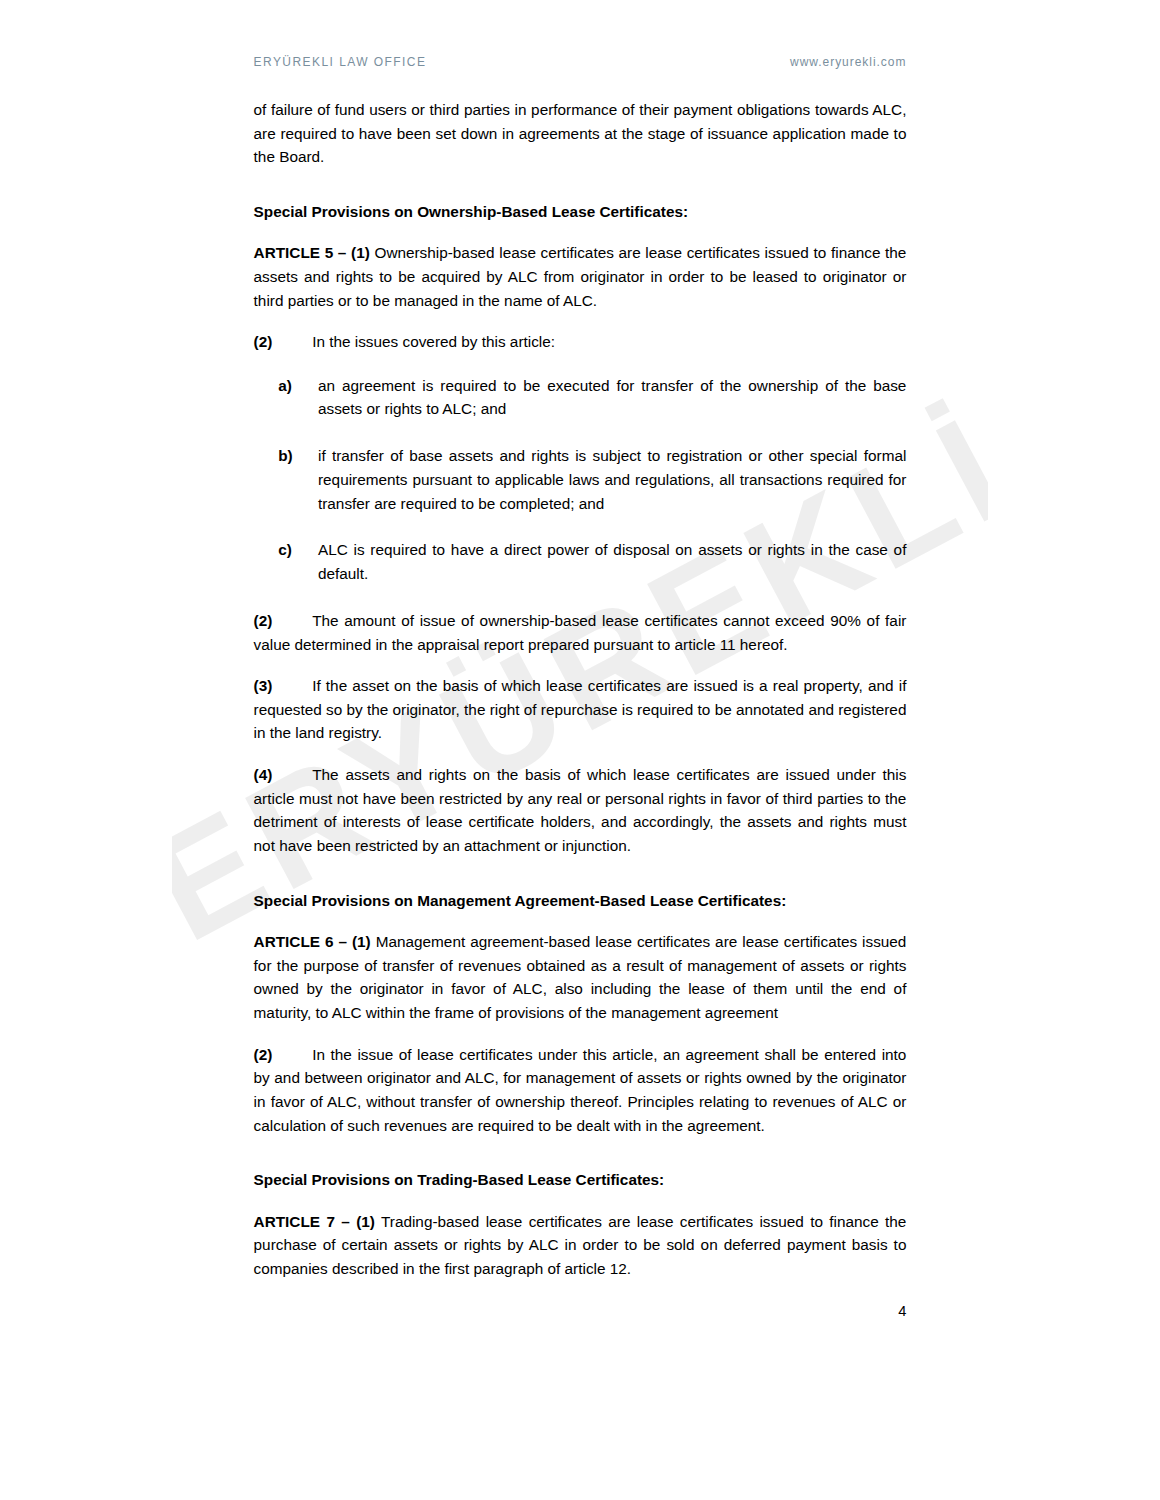ERYÜREKLİ
Eryürekli Law Office
www.eryurekli.com
of failure of fund users or third parties in performance of their payment obligations towards ALC, are required to have been set down in agreements at the stage of issuance application made to the Board.
Special Provisions on Ownership-Based Lease Certificates:
ARTICLE 5 – (1) Ownership-based lease certificates are lease certificates issued to finance the assets and rights to be acquired by ALC from originator in order to be leased to originator or third parties or to be managed in the name of ALC.
(2) In the issues covered by this article:
a) an agreement is required to be executed for transfer of the ownership of the base assets or rights to ALC; and
b) if transfer of base assets and rights is subject to registration or other special formal requirements pursuant to applicable laws and regulations, all transactions required for transfer are required to be completed; and
c) ALC is required to have a direct power of disposal on assets or rights in the case of default.
(2) The amount of issue of ownership-based lease certificates cannot exceed 90% of fair value determined in the appraisal report prepared pursuant to article 11 hereof.
(3) If the asset on the basis of which lease certificates are issued is a real property, and if requested so by the originator, the right of repurchase is required to be annotated and registered in the land registry.
(4) The assets and rights on the basis of which lease certificates are issued under this article must not have been restricted by any real or personal rights in favor of third parties to the detriment of interests of lease certificate holders, and accordingly, the assets and rights must not have been restricted by an attachment or injunction.
Special Provisions on Management Agreement-Based Lease Certificates:
ARTICLE 6 – (1) Management agreement-based lease certificates are lease certificates issued for the purpose of transfer of revenues obtained as a result of management of assets or rights owned by the originator in favor of ALC, also including the lease of them until the end of maturity, to ALC within the frame of provisions of the management agreement
(2) In the issue of lease certificates under this article, an agreement shall be entered into by and between originator and ALC, for management of assets or rights owned by the originator in favor of ALC, without transfer of ownership thereof. Principles relating to revenues of ALC or calculation of such revenues are required to be dealt with in the agreement.
Special Provisions on Trading-Based Lease Certificates:
ARTICLE 7 – (1) Trading-based lease certificates are lease certificates issued to finance the purchase of certain assets or rights by ALC in order to be sold on deferred payment basis to companies described in the first paragraph of article 12.
4